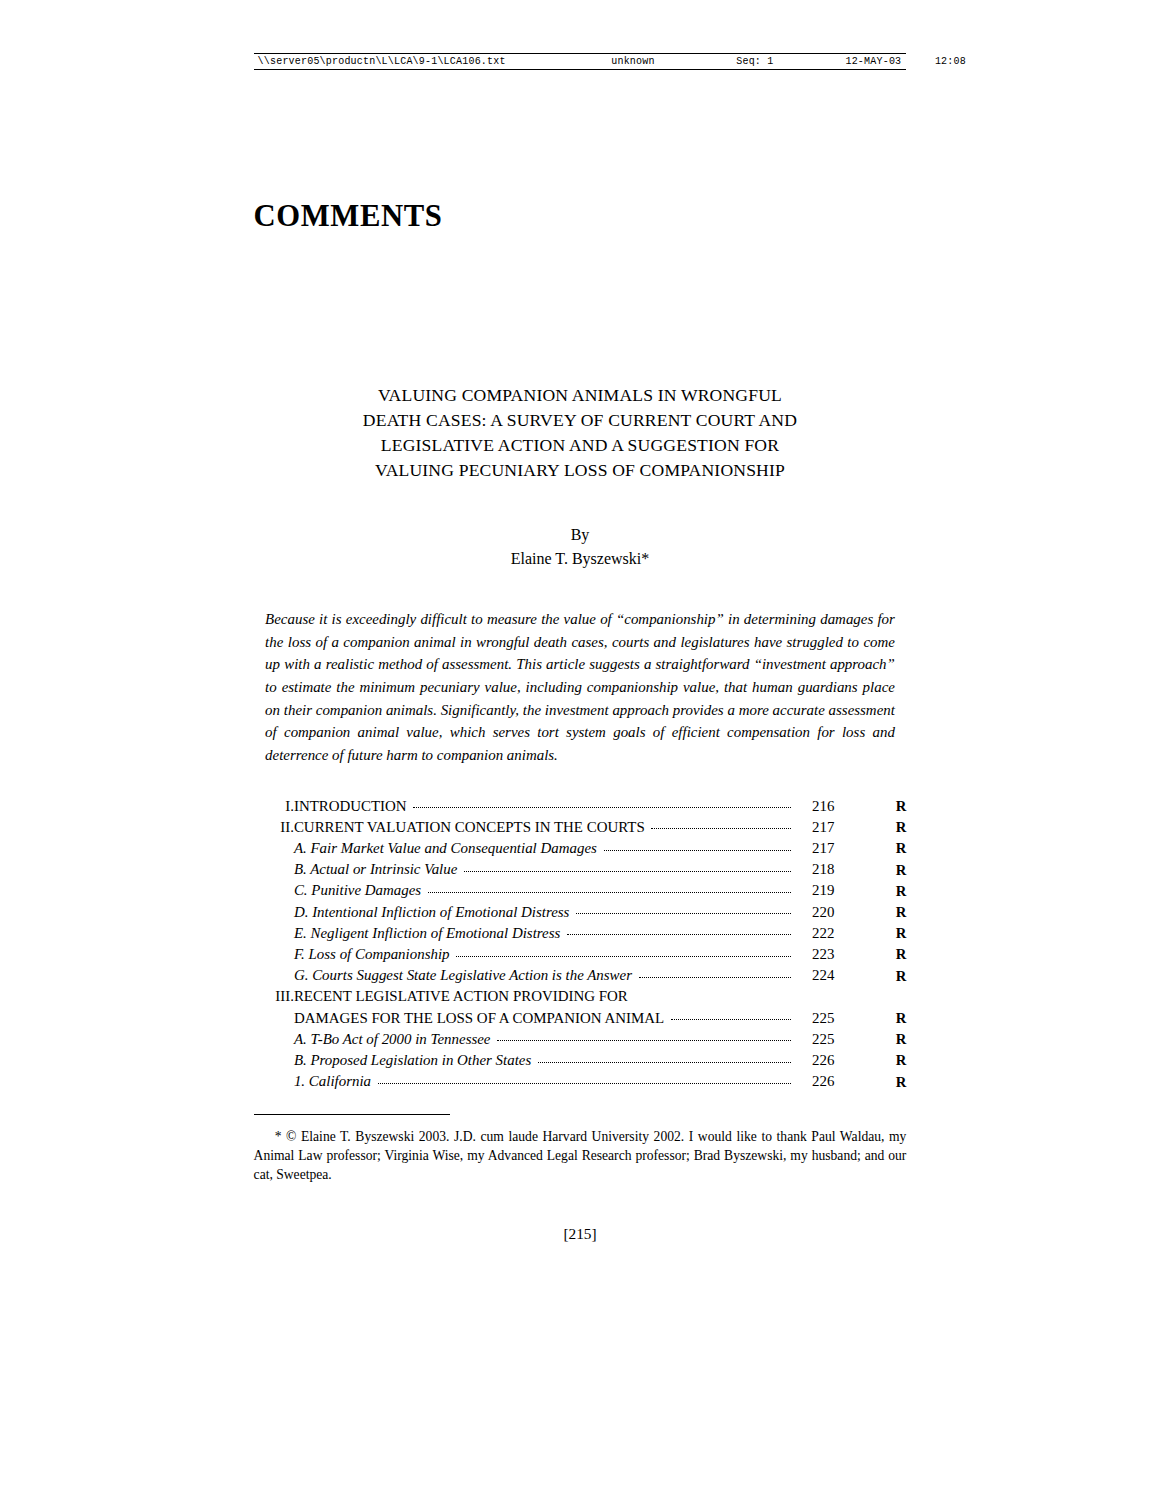\\server05\productn\L\LCA\9-1\LCA106.txt unknown Seq: 1 12-MAY-03 12:08
COMMENTS
VALUING COMPANION ANIMALS IN WRONGFUL
DEATH CASES: A SURVEY OF CURRENT COURT AND
LEGISLATIVE ACTION AND A SUGGESTION FOR
VALUING PECUNIARY LOSS OF COMPANIONSHIP
By Elaine T. Byszewski*
Because it is exceedingly difficult to measure the value of “companionship” in determining damages for the loss of a companion animal in wrongful death cases, courts and legislatures have struggled to come up with a realistic method of assessment. This article suggests a straightforward “investment approach” to estimate the minimum pecuniary value, including companionship value, that human guardians place on their companion animals. Significantly, the investment approach provides a more accurate assessment of companion animal value, which serves tort system goals of efficient compensation for loss and deterrence of future harm to companion animals.
| I. | INTRODUCTION | 216 | R |
| II. | CURRENT VALUATION CONCEPTS IN THE COURTS | 217 | R |
| | A. Fair Market Value and Consequential Damages | 217 | R |
| | B. Actual or Intrinsic Value | 218 | R |
| | C. Punitive Damages | 219 | R |
| | D. Intentional Infliction of Emotional Distress | 220 | R |
| | E. Negligent Infliction of Emotional Distress | 222 | R |
| | F. Loss of Companionship | 223 | R |
| | G. Courts Suggest State Legislative Action is the Answer | 224 | R |
| III. | RECENT LEGISLATIVE ACTION PROVIDING FOR | | |
| | DAMAGES FOR THE LOSS OF A COMPANION ANIMAL | 225 | R |
| | A. T-Bo Act of 2000 in Tennessee | 225 | R |
| | B. Proposed Legislation in Other States | 226 | R |
| | 1. California | 226 | R |
* © Elaine T. Byszewski 2003. J.D. cum laude Harvard University 2002. I would like to thank Paul Waldau, my Animal Law professor; Virginia Wise, my Advanced Legal Research professor; Brad Byszewski, my husband; and our cat, Sweetpea.
[215]